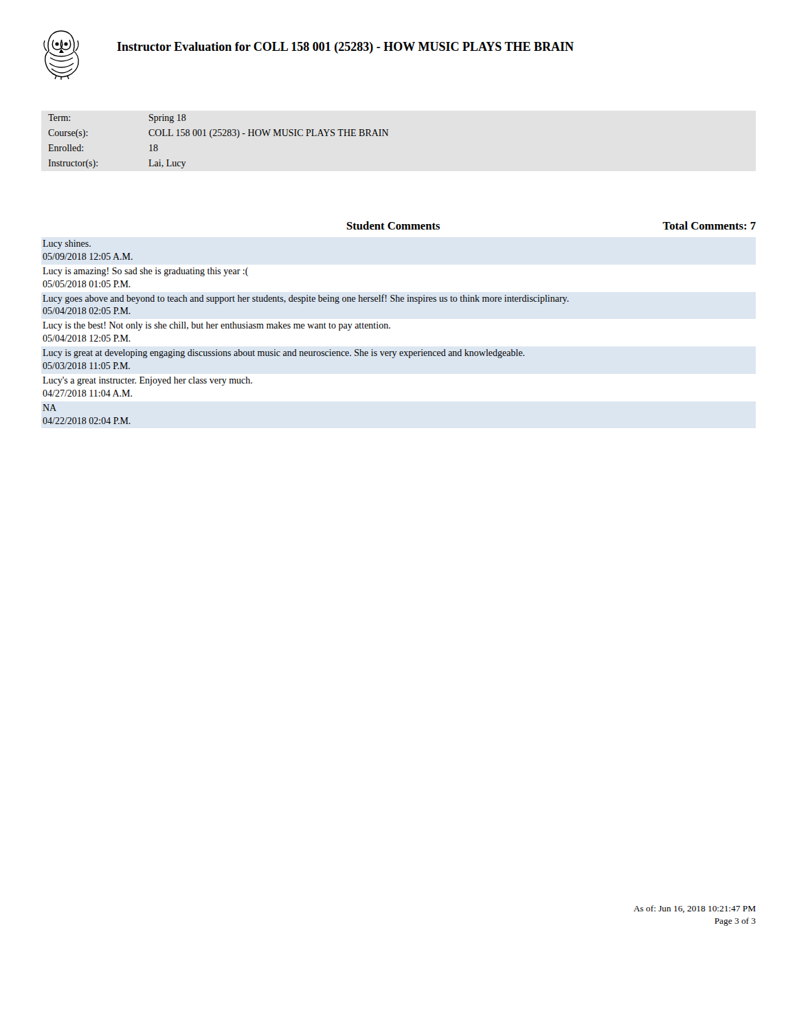Instructor Evaluation for COLL 158 001 (25283) - HOW MUSIC PLAYS THE BRAIN
| Term: | Spring 18 |
| Course(s): | COLL 158 001 (25283) - HOW MUSIC PLAYS THE BRAIN |
| Enrolled: | 18 |
| Instructor(s): | Lai, Lucy |
Student Comments
Total Comments: 7
| Lucy shines. 05/09/2018 12:05 A.M. |
| Lucy is amazing! So sad she is graduating this year :( 05/05/2018 01:05 P.M. |
| Lucy goes above and beyond to teach and support her students, despite being one herself! She inspires us to think more interdisciplinary. 05/04/2018 02:05 P.M. |
| Lucy is the best! Not only is she chill, but her enthusiasm makes me want to pay attention. 05/04/2018 12:05 P.M. |
| Lucy is great at developing engaging discussions about music and neuroscience. She is very experienced and knowledgeable. 05/03/2018 11:05 P.M. |
| Lucy's a great instructer. Enjoyed her class very much. 04/27/2018 11:04 A.M. |
| NA 04/22/2018 02:04 P.M. |
As of: Jun 16, 2018 10:21:47 PM
Page 3 of 3